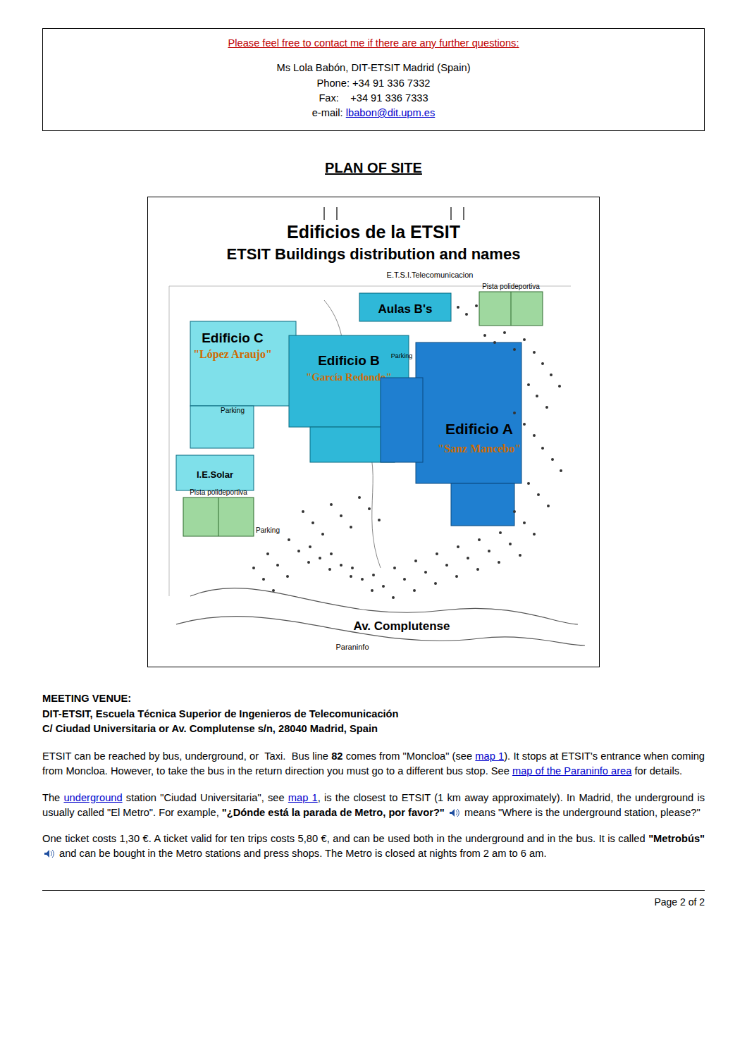Please feel free to contact me if there are any further questions:
Ms Lola Babón, DIT-ETSIT Madrid (Spain)
Phone: +34 91 336 7332
Fax: +34 91 336 7333
e-mail: lbabon@dit.upm.es
PLAN OF SITE
Edificios de la ETSIT ETSIT Buildings distribution and names E.T.S.I.Telecomunicacion Pista polideportiva Aulas B's Edificio C "López Araujo" Edificio B "García Redondo" Edificio A "Sanz Mancebo" Parking Parking Parking I.E.Solar Pista polideportiva Av. Complutense Paraninfo
MEETING VENUE: DIT-ETSIT, Escuela Técnica Superior de Ingenieros de Telecomunicación C/ Ciudad Universitaria or Av. Complutense s/n, 28040 Madrid, Spain
ETSIT can be reached by bus, underground, or Taxi. Bus line 82 comes from "Moncloa" (see map 1). It stops at ETSIT's entrance when coming from Moncloa. However, to take the bus in the return direction you must go to a different bus stop. See map of the Paraninfo area for details.
The underground station "Ciudad Universitaria", see map 1, is the closest to ETSIT (1 km away approximately). In Madrid, the underground is usually called "El Metro". For example, "¿Dónde está la parada de Metro, por favor?" means "Where is the underground station, please?"
One ticket costs 1,30 €. A ticket valid for ten trips costs 5,80 €, and can be used both in the underground and in the bus. It is called "Metrobús" and can be bought in the Metro stations and press shops. The Metro is closed at nights from 2 am to 6 am.
Page 2 of 2